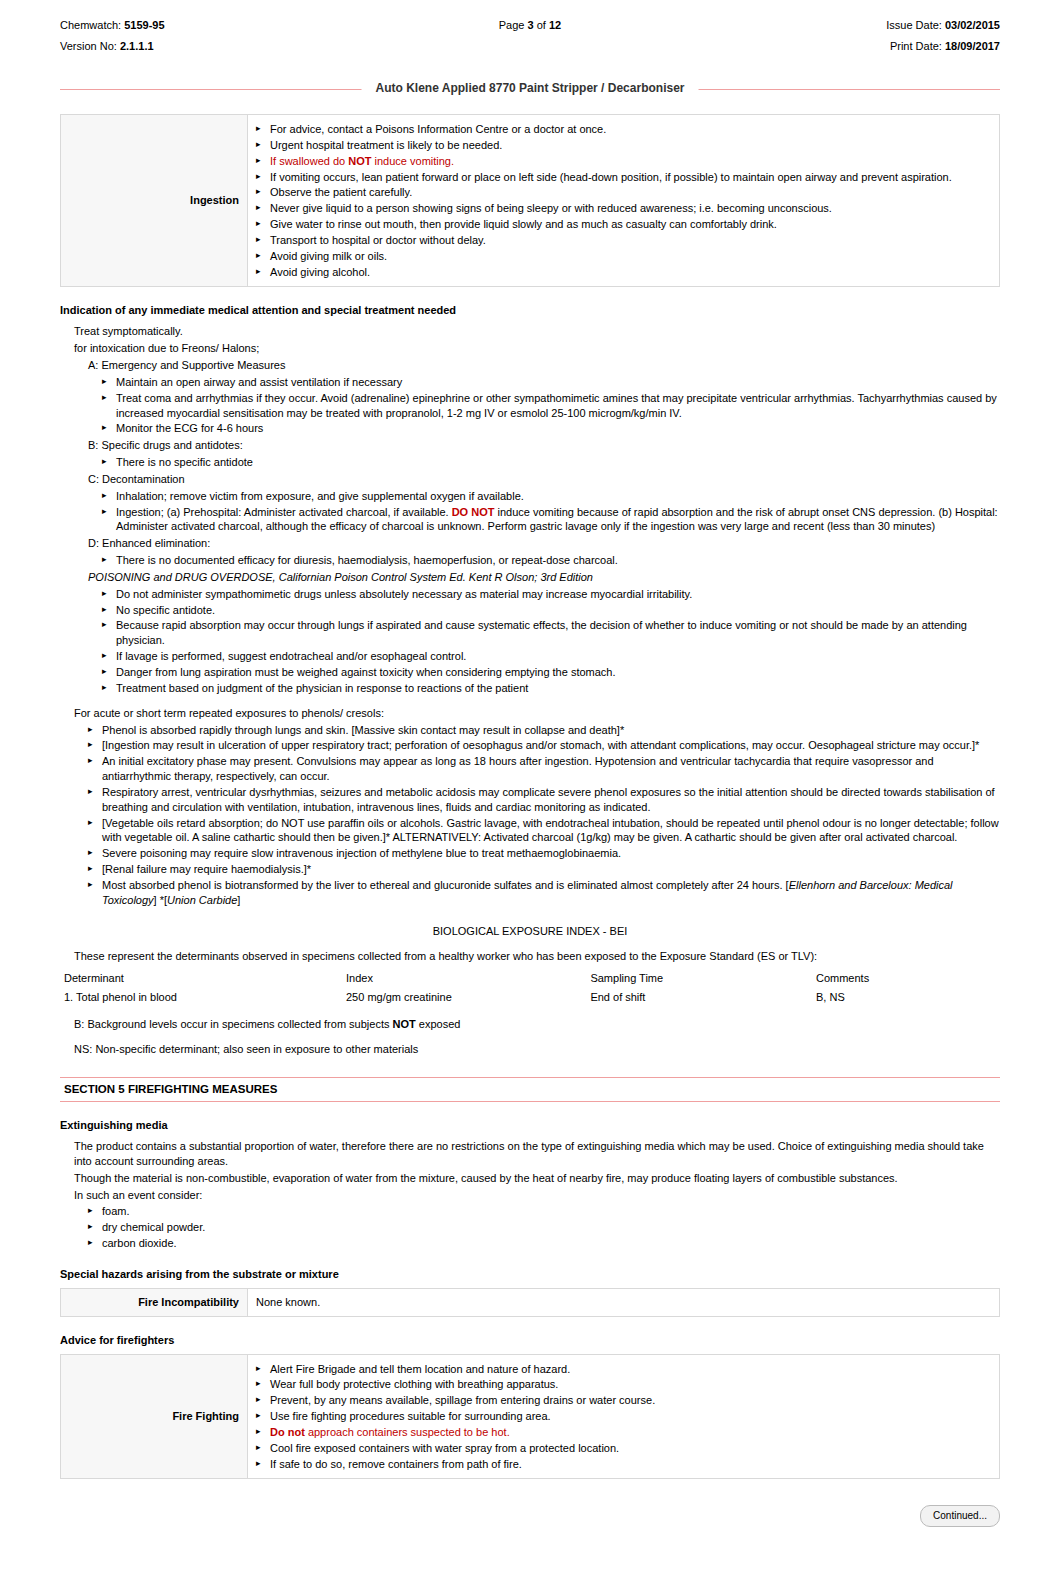Chemwatch: 5159-95
Version No: 2.1.1.1
Page 3 of 12
Issue Date: 03/02/2015
Print Date: 18/09/2017
Auto Klene Applied 8770 Paint Stripper / Decarboniser
| Ingestion | For advice, contact a Poisons Information Centre or a doctor at once. Urgent hospital treatment is likely to be needed. If swallowed do NOT induce vomiting. If vomiting occurs, lean patient forward or place on left side (head-down position, if possible) to maintain open airway and prevent aspiration. Observe the patient carefully. Never give liquid to a person showing signs of being sleepy or with reduced awareness; i.e. becoming unconscious. Give water to rinse out mouth, then provide liquid slowly and as much as casualty can comfortably drink. Transport to hospital or doctor without delay. Avoid giving milk or oils. Avoid giving alcohol. |
Indication of any immediate medical attention and special treatment needed
Treat symptomatically.
for intoxication due to Freons/ Halons;
A: Emergency and Supportive Measures
Maintain an open airway and assist ventilation if necessary
Treat coma and arrhythmias if they occur. Avoid (adrenaline) epinephrine or other sympathomimetic amines that may precipitate ventricular arrhythmias. Tachyarrhythmias caused by increased myocardial sensitisation may be treated with propranolol, 1-2 mg IV or esmolol 25-100 microgm/kg/min IV.
Monitor the ECG for 4-6 hours
B: Specific drugs and antidotes:
There is no specific antidote
C: Decontamination
Inhalation; remove victim from exposure, and give supplemental oxygen if available.
Ingestion; (a) Prehospital: Administer activated charcoal, if available. DO NOT induce vomiting because of rapid absorption and the risk of abrupt onset CNS depression. (b) Hospital: Administer activated charcoal, although the efficacy of charcoal is unknown. Perform gastric lavage only if the ingestion was very large and recent (less than 30 minutes)
D: Enhanced elimination:
There is no documented efficacy for diuresis, haemodialysis, haemoperfusion, or repeat-dose charcoal.
POISONING and DRUG OVERDOSE, Californian Poison Control System Ed. Kent R Olson; 3rd Edition
Do not administer sympathomimetic drugs unless absolutely necessary as material may increase myocardial irritability.
No specific antidote.
Because rapid absorption may occur through lungs if aspirated and cause systematic effects, the decision of whether to induce vomiting or not should be made by an attending physician.
If lavage is performed, suggest endotracheal and/or esophageal control.
Danger from lung aspiration must be weighed against toxicity when considering emptying the stomach.
Treatment based on judgment of the physician in response to reactions of the patient
For acute or short term repeated exposures to phenols/ cresols:
Phenol is absorbed rapidly through lungs and skin. [Massive skin contact may result in collapse and death]*
[Ingestion may result in ulceration of upper respiratory tract; perforation of oesophagus and/or stomach, with attendant complications, may occur. Oesophageal stricture may occur.]*
An initial excitatory phase may present. Convulsions may appear as long as 18 hours after ingestion. Hypotension and ventricular tachycardia that require vasopressor and antiarrhythmic therapy, respectively, can occur.
Respiratory arrest, ventricular dysrhythmias, seizures and metabolic acidosis may complicate severe phenol exposures so the initial attention should be directed towards stabilisation of breathing and circulation with ventilation, intubation, intravenous lines, fluids and cardiac monitoring as indicated.
[Vegetable oils retard absorption; do NOT use paraffin oils or alcohols. Gastric lavage, with endotracheal intubation, should be repeated until phenol odour is no longer detectable; follow with vegetable oil. A saline cathartic should then be given.]* ALTERNATIVELY: Activated charcoal (1g/kg) may be given. A cathartic should be given after oral activated charcoal.
Severe poisoning may require slow intravenous injection of methylene blue to treat methaemoglobinaemia.
[Renal failure may require haemodialysis.]*
Most absorbed phenol is biotransformed by the liver to ethereal and glucuronide sulfates and is eliminated almost completely after 24 hours. [Ellenhorn and Barceloux: Medical Toxicology] *[Union Carbide]
BIOLOGICAL EXPOSURE INDEX - BEI
These represent the determinants observed in specimens collected from a healthy worker who has been exposed to the Exposure Standard (ES or TLV):
| Determinant | Index | Sampling Time | Comments |
| 1. Total phenol in blood | 250 mg/gm creatinine | End of shift | B, NS |
B: Background levels occur in specimens collected from subjects NOT exposed
NS: Non-specific determinant; also seen in exposure to other materials
SECTION 5 FIREFIGHTING MEASURES
Extinguishing media
The product contains a substantial proportion of water, therefore there are no restrictions on the type of extinguishing media which may be used. Choice of extinguishing media should take into account surrounding areas.
Though the material is non-combustible, evaporation of water from the mixture, caused by the heat of nearby fire, may produce floating layers of combustible substances.
In such an event consider:
foam.
dry chemical powder.
carbon dioxide.
Special hazards arising from the substrate or mixture
| Fire Incompatibility | None known. |
Advice for firefighters
| Fire Fighting | Alert Fire Brigade and tell them location and nature of hazard. Wear full body protective clothing with breathing apparatus. Prevent, by any means available, spillage from entering drains or water course. Use fire fighting procedures suitable for surrounding area. Do not approach containers suspected to be hot. Cool fire exposed containers with water spray from a protected location. If safe to do so, remove containers from path of fire. |
Continued...